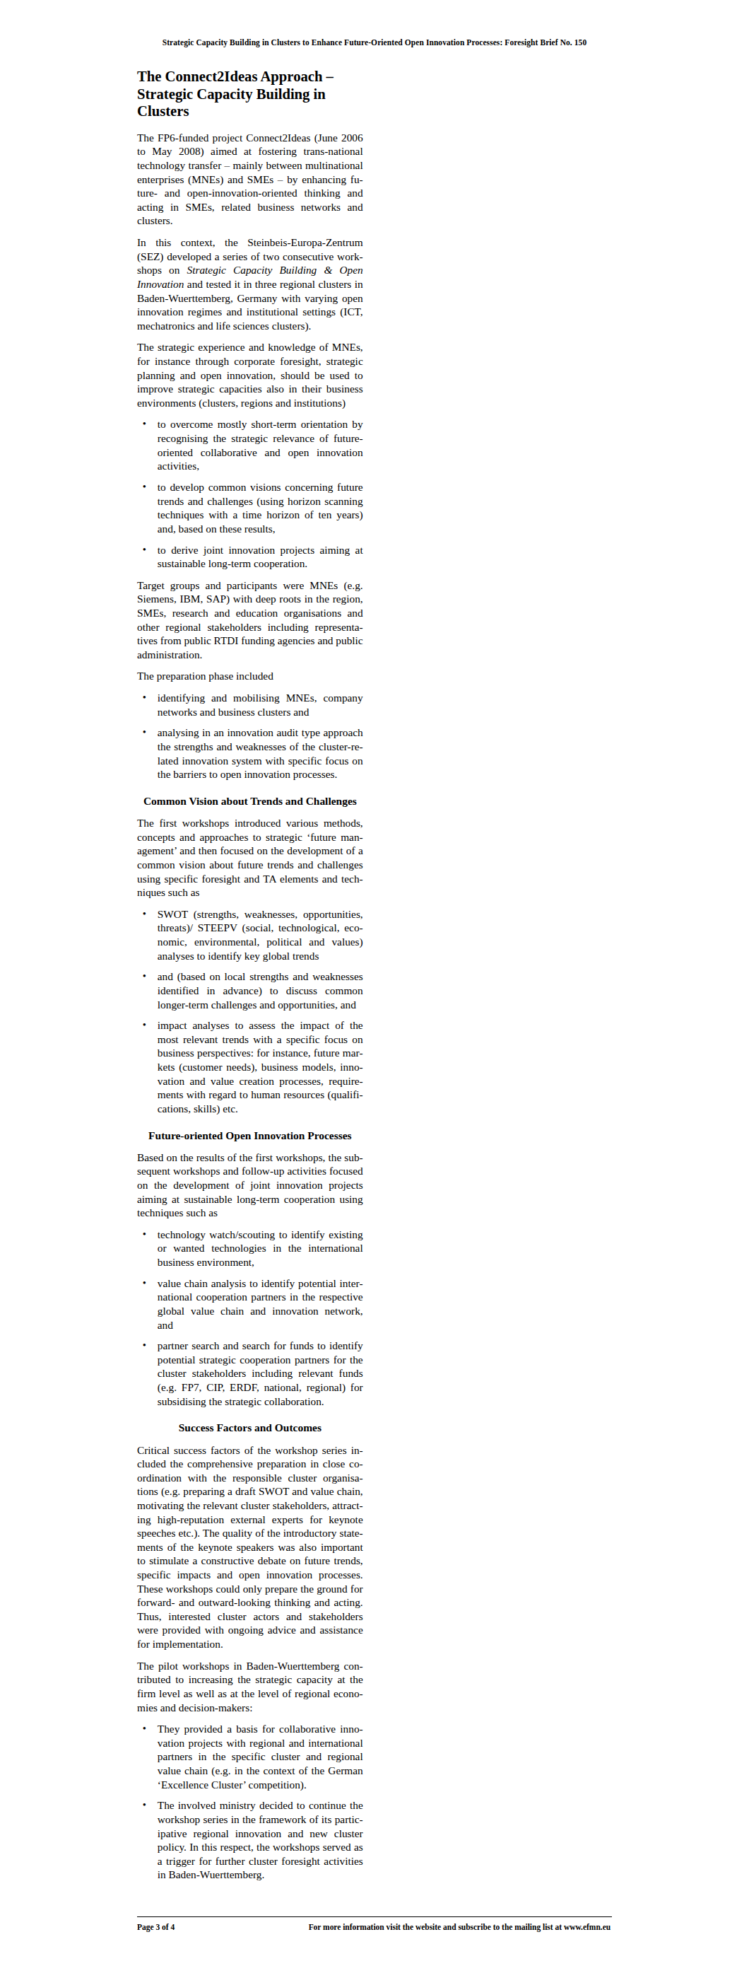Strategic Capacity Building in Clusters to Enhance Future-Oriented Open Innovation Processes: Foresight Brief No. 150
The Connect2Ideas Approach – Strategic Capacity Building in Clusters
The FP6-funded project Connect2Ideas (June 2006 to May 2008) aimed at fostering trans-national technology transfer – mainly between multinational enterprises (MNEs) and SMEs – by enhancing future- and open-innovation-oriented thinking and acting in SMEs, related business networks and clusters.
In this context, the Steinbeis-Europa-Zentrum (SEZ) developed a series of two consecutive workshops on Strategic Capacity Building & Open Innovation and tested it in three regional clusters in Baden-Wuerttemberg, Germany with varying open innovation regimes and institutional settings (ICT, mechatronics and life sciences clusters).
The strategic experience and knowledge of MNEs, for instance through corporate foresight, strategic planning and open innovation, should be used to improve strategic capacities also in their business environments (clusters, regions and institutions)
to overcome mostly short-term orientation by recognising the strategic relevance of future-oriented collaborative and open innovation activities,
to develop common visions concerning future trends and challenges (using horizon scanning techniques with a time horizon of ten years) and, based on these results,
to derive joint innovation projects aiming at sustainable long-term cooperation.
Target groups and participants were MNEs (e.g. Siemens, IBM, SAP) with deep roots in the region, SMEs, research and education organisations and other regional stakeholders including representatives from public RTDI funding agencies and public administration.
The preparation phase included
identifying and mobilising MNEs, company networks and business clusters and
analysing in an innovation audit type approach the strengths and weaknesses of the cluster-related innovation system with specific focus on the barriers to open innovation processes.
Common Vision about Trends and Challenges
The first workshops introduced various methods, concepts and approaches to strategic ‘future management’ and then focused on the development of a common vision about future trends and challenges using specific foresight and TA elements and techniques such as
SWOT (strengths, weaknesses, opportunities, threats)/ STEEPV (social, technological, economic, environmental, political and values) analyses to identify key global trends
and (based on local strengths and weaknesses identified in advance) to discuss common longer-term challenges and opportunities, and
impact analyses to assess the impact of the most relevant trends with a specific focus on business perspectives: for instance, future markets (customer needs), business models, innovation and value creation processes, requirements with regard to human resources (qualifications, skills) etc.
Future-oriented Open Innovation Processes
Based on the results of the first workshops, the subsequent workshops and follow-up activities focused on the development of joint innovation projects aiming at sustainable long-term cooperation using techniques such as
technology watch/scouting to identify existing or wanted technologies in the international business environment,
value chain analysis to identify potential international cooperation partners in the respective global value chain and innovation network, and
partner search and search for funds to identify potential strategic cooperation partners for the cluster stakeholders including relevant funds (e.g. FP7, CIP, ERDF, national, regional) for subsidising the strategic collaboration.
Success Factors and Outcomes
Critical success factors of the workshop series included the comprehensive preparation in close coordination with the responsible cluster organisations (e.g. preparing a draft SWOT and value chain, motivating the relevant cluster stakeholders, attracting high-reputation external experts for keynote speeches etc.). The quality of the introductory statements of the keynote speakers was also important to stimulate a constructive debate on future trends, specific impacts and open innovation processes. These workshops could only prepare the ground for forward- and outward-looking thinking and acting. Thus, interested cluster actors and stakeholders were provided with ongoing advice and assistance for implementation.
The pilot workshops in Baden-Wuerttemberg contributed to increasing the strategic capacity at the firm level as well as at the level of regional economies and decision-makers:
They provided a basis for collaborative innovation projects with regional and international partners in the specific cluster and regional value chain (e.g. in the context of the German ‘Excellence Cluster’ competition).
The involved ministry decided to continue the workshop series in the framework of its participative regional innovation and new cluster policy. In this respect, the workshops served as a trigger for further cluster foresight activities in Baden-Wuerttemberg.
Page 3 of 4
For more information visit the website and subscribe to the mailing list at www.efmn.eu